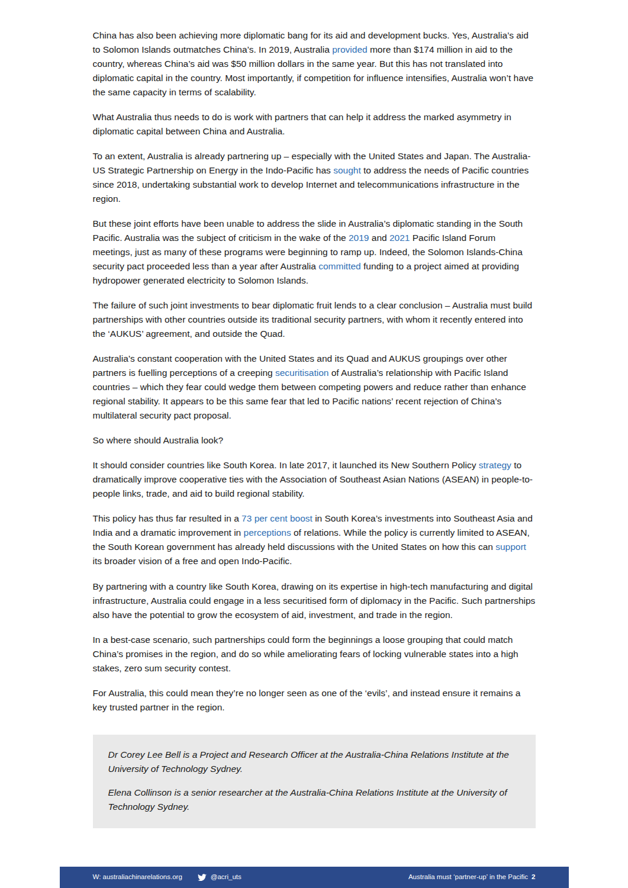China has also been achieving more diplomatic bang for its aid and development bucks. Yes, Australia’s aid to Solomon Islands outmatches China’s. In 2019, Australia provided more than $174 million in aid to the country, whereas China’s aid was $50 million dollars in the same year. But this has not translated into diplomatic capital in the country. Most importantly, if competition for influence intensifies, Australia won’t have the same capacity in terms of scalability.
What Australia thus needs to do is work with partners that can help it address the marked asymmetry in diplomatic capital between China and Australia.
To an extent, Australia is already partnering up – especially with the United States and Japan. The Australia-US Strategic Partnership on Energy in the Indo-Pacific has sought to address the needs of Pacific countries since 2018, undertaking substantial work to develop Internet and telecommunications infrastructure in the region.
But these joint efforts have been unable to address the slide in Australia’s diplomatic standing in the South Pacific. Australia was the subject of criticism in the wake of the 2019 and 2021 Pacific Island Forum meetings, just as many of these programs were beginning to ramp up. Indeed, the Solomon Islands-China security pact proceeded less than a year after Australia committed funding to a project aimed at providing hydropower generated electricity to Solomon Islands.
The failure of such joint investments to bear diplomatic fruit lends to a clear conclusion – Australia must build partnerships with other countries outside its traditional security partners, with whom it recently entered into the ‘AUKUS’ agreement, and outside the Quad.
Australia’s constant cooperation with the United States and its Quad and AUKUS groupings over other partners is fuelling perceptions of a creeping securitisation of Australia’s relationship with Pacific Island countries – which they fear could wedge them between competing powers and reduce rather than enhance regional stability. It appears to be this same fear that led to Pacific nations’ recent rejection of China’s multilateral security pact proposal.
So where should Australia look?
It should consider countries like South Korea. In late 2017, it launched its New Southern Policy strategy to dramatically improve cooperative ties with the Association of Southeast Asian Nations (ASEAN) in people-to-people links, trade, and aid to build regional stability.
This policy has thus far resulted in a 73 per cent boost in South Korea’s investments into Southeast Asia and India and a dramatic improvement in perceptions of relations. While the policy is currently limited to ASEAN, the South Korean government has already held discussions with the United States on how this can support its broader vision of a free and open Indo-Pacific.
By partnering with a country like South Korea, drawing on its expertise in high-tech manufacturing and digital infrastructure, Australia could engage in a less securitised form of diplomacy in the Pacific. Such partnerships also have the potential to grow the ecosystem of aid, investment, and trade in the region.
In a best-case scenario, such partnerships could form the beginnings a loose grouping that could match China’s promises in the region, and do so while ameliorating fears of locking vulnerable states into a high stakes, zero sum security contest.
For Australia, this could mean they’re no longer seen as one of the ‘evils’, and instead ensure it remains a key trusted partner in the region.
Dr Corey Lee Bell is a Project and Research Officer at the Australia-China Relations Institute at the University of Technology Sydney.
Elena Collinson is a senior researcher at the Australia-China Relations Institute at the University of Technology Sydney.
W: australiachinarelations.org @acri_uts
Australia must ‘partner-up’ in the Pacific2